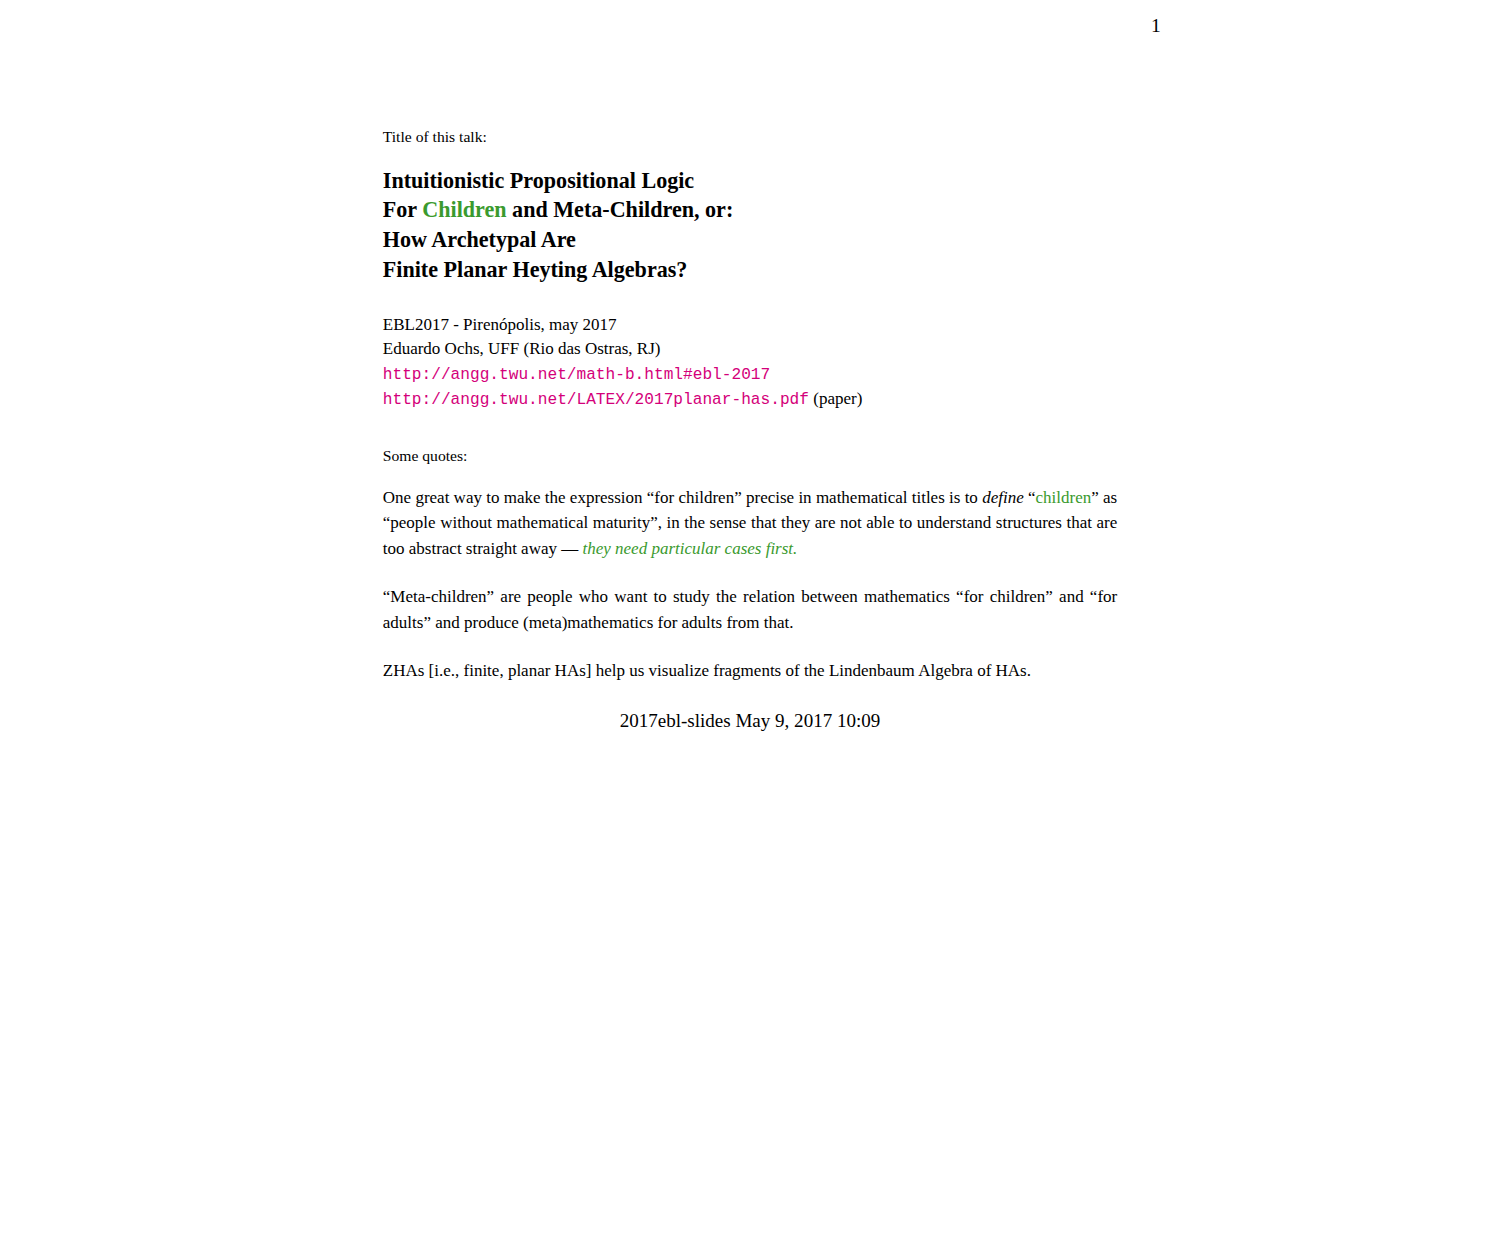1
Title of this talk:
Intuitionistic Propositional Logic
For Children and Meta-Children, or:
How Archetypal Are
Finite Planar Heyting Algebras?
EBL2017 - Pirenópolis, may 2017
Eduardo Ochs, UFF (Rio das Ostras, RJ)
http://angg.twu.net/math-b.html#ebl-2017
http://angg.twu.net/LATEX/2017planar-has.pdf (paper)
Some quotes:
One great way to make the expression “for children” precise in mathematical titles is to define “children” as “people without mathematical maturity”, in the sense that they are not able to understand structures that are too abstract straight away — they need particular cases first.
“Meta-children” are people who want to study the relation between mathematics “for children” and “for adults” and produce (meta)mathematics for adults from that.
ZHAs [i.e., finite, planar HAs] help us visualize fragments of the Lindenbaum Algebra of HAs.
2017ebl-slides May 9, 2017 10:09